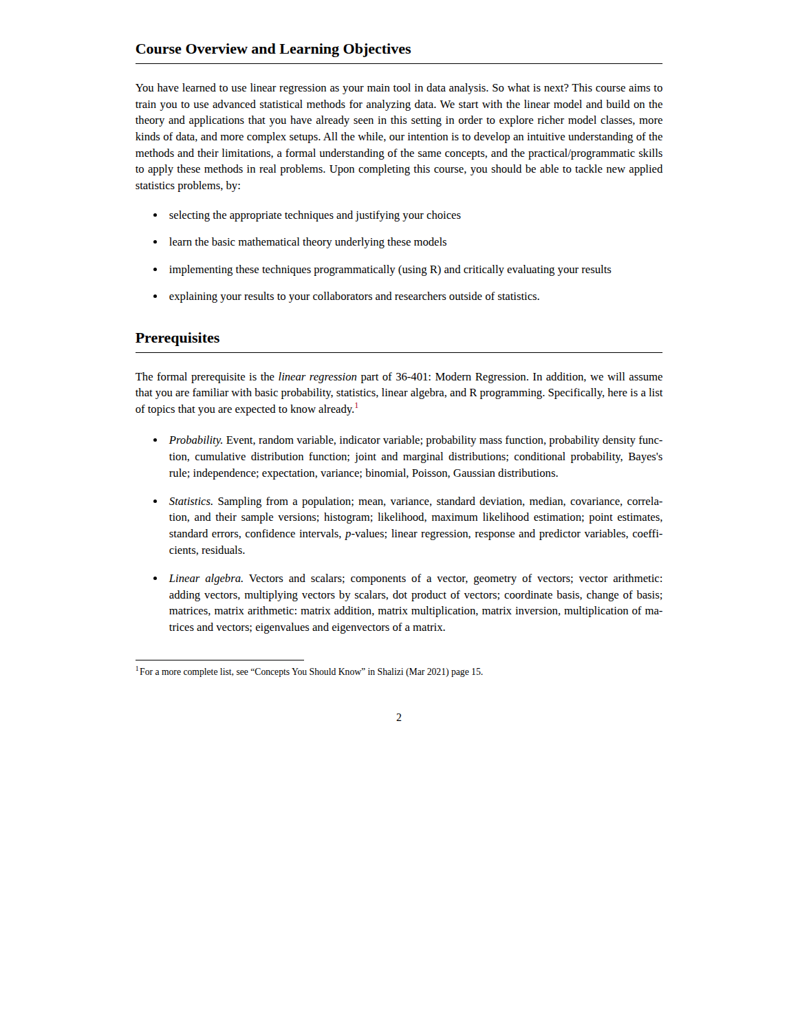Course Overview and Learning Objectives
You have learned to use linear regression as your main tool in data analysis. So what is next? This course aims to train you to use advanced statistical methods for analyzing data. We start with the linear model and build on the theory and applications that you have already seen in this setting in order to explore richer model classes, more kinds of data, and more complex setups. All the while, our intention is to develop an intuitive understanding of the methods and their limitations, a formal understanding of the same concepts, and the practical/programmatic skills to apply these methods in real problems. Upon completing this course, you should be able to tackle new applied statistics problems, by:
selecting the appropriate techniques and justifying your choices
learn the basic mathematical theory underlying these models
implementing these techniques programmatically (using R) and critically evaluating your results
explaining your results to your collaborators and researchers outside of statistics.
Prerequisites
The formal prerequisite is the linear regression part of 36-401: Modern Regression. In addition, we will assume that you are familiar with basic probability, statistics, linear algebra, and R programming. Specifically, here is a list of topics that you are expected to know already.1
Probability. Event, random variable, indicator variable; probability mass function, probability density function, cumulative distribution function; joint and marginal distributions; conditional probability, Bayes's rule; independence; expectation, variance; binomial, Poisson, Gaussian distributions.
Statistics. Sampling from a population; mean, variance, standard deviation, median, covariance, correlation, and their sample versions; histogram; likelihood, maximum likelihood estimation; point estimates, standard errors, confidence intervals, p-values; linear regression, response and predictor variables, coefficients, residuals.
Linear algebra. Vectors and scalars; components of a vector, geometry of vectors; vector arithmetic: adding vectors, multiplying vectors by scalars, dot product of vectors; coordinate basis, change of basis; matrices, matrix arithmetic: matrix addition, matrix multiplication, matrix inversion, multiplication of matrices and vectors; eigenvalues and eigenvectors of a matrix.
1For a more complete list, see “Concepts You Should Know” in Shalizi (Mar 2021) page 15.
2